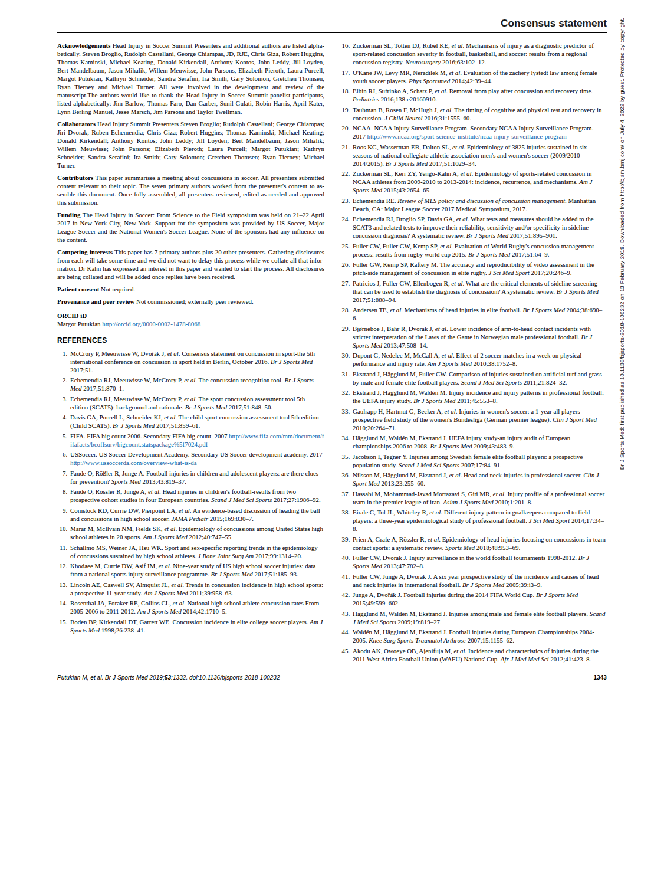Br J Sports Med: first published as 10.1136/bjsports-2018-100232 on 13 February 2019. Downloaded from http://bjsm.bmj.com/ on July 4, 2022 by guest. Protected by copyright.
Consensus statement
Acknowledgements Head Injury in Soccer Summit Presenters and additional authors are listed alphabetically. Steven Broglio, Rudolph Castellani, George Chiampas, JD, RJE, Chris Giza, Robert Huggins, Thomas Kaminski, Michael Keating, Donald Kirkendall, Anthony Kontos, John Leddy, Jill Loyden, Bert Mandelbaum, Jason Mihalik, Willem Meuwisse, John Parsons, Elizabeth Pieroth, Laura Purcell, Margot Putukian, Kathryn Schneider, Sandra Serafini, Ira Smith, Gary Solomon, Gretchen Thomsen, Ryan Tierney and Michael Turner. All were involved in the development and review of the manuscript.The authors would like to thank the Head Injury in Soccer Summit panelist participants, listed alphabetically: Jim Barlow, Thomas Faro, Dan Garber, Sunil Gulati, Robin Harris, April Kater, Lynn Berling Manuel, Jesse Marsch, Jim Parsons and Taylor Twellman.
Collaborators Head Injury Summit Presenters Steven Broglio; Rudolph Castellani; George Chiampas; Jiri Dvorak; Ruben Echemendia; Chris Giza; Robert Huggins; Thomas Kaminski; Michael Keating; Donald Kirkendall; Anthony Kontos; John Leddy; Jill Loyden; Bert Mandelbaum; Jason Mihalik; Willem Meuwisse; John Parsons; Elizabeth Pieroth; Laura Purcell; Margot Putukian; Kathryn Schneider; Sandra Serafini; Ira Smith; Gary Solomon; Gretchen Thomsen; Ryan Tierney; Michael Turner.
Contributors This paper summarises a meeting about concussions in soccer. All presenters submitted content relevant to their topic. The seven primary authors worked from the presenter's content to assemble this document. Once fully assembled, all presenters reviewed, edited as needed and approved this submission.
Funding The Head Injury in Soccer: From Science to the Field symposium was held on 21–22 April 2017 in New York City, New York. Support for the symposium was provided by US Soccer, Major League Soccer and the National Women's Soccer League. None of the sponsors had any influence on the content.
Competing interests This paper has 7 primary authors plus 20 other presenters. Gathering disclosures from each will take some time and we did not want to delay this process while we collate all that information. Dr Kahn has expressed an interest in this paper and wanted to start the process. All disclosures are being collated and will be added once replies have been received.
Patient consent Not required.
Provenance and peer review Not commissioned; externally peer reviewed.
ORCID iD
Margot Putukian http://orcid.org/0000-0002-1478-8068
REFERENCES
McCrory P, Meeuwisse W, Dvořák J, et al. Consensus statement on concussion in sport-the 5th international conference on concussion in sport held in Berlin, October 2016. Br J Sports Med 2017;51.
Echemendia RJ, Meeuwisse W, McCrory P, et al. The concussion recognition tool. Br J Sports Med 2017;51:870–1.
Echemendia RJ, Meeuwisse W, McCrory P, et al. The sport concussion assessment tool 5th edition (SCAT5): background and rationale. Br J Sports Med 2017;51:848–50.
Davis GA, Purcell L, Schneider KJ, et al. The child sport concussion assessment tool 5th edition (Child SCAT5). Br J Sports Med 2017;51:859–61.
FIFA. FIFA big count 2006. Secondary FIFA big count. 2007 http://www.fifa.com/mm/document/fifafacts/bcoffsurv/bigcount.statspackage%5f7024.pdf
USSoccer. US Soccer Development Academy. Secondary US Soccer development academy. 2017 http://www.ussoccerda.com/overview-what-is-da
Faude O, Rößler R, Junge A. Football injuries in children and adolescent players: are there clues for prevention? Sports Med 2013;43:819–37.
Faude O, Rössler R, Junge A, et al. Head injuries in children's football-results from two prospective cohort studies in four European countries. Scand J Med Sci Sports 2017;27:1986–92.
Comstock RD, Currie DW, Pierpoint LA, et al. An evidence-based discussion of heading the ball and concussions in high school soccer. JAMA Pediatr 2015;169:830–7.
Marar M, McIlvain NM, Fields SK, et al. Epidemiology of concussions among United States high school athletes in 20 sports. Am J Sports Med 2012;40:747–55.
Schallmo MS, Weiner JA, Hsu WK. Sport and sex-specific reporting trends in the epidemiology of concussions sustained by high school athletes. J Bone Joint Surg Am 2017;99:1314–20.
Khodaee M, Currie DW, Asif IM, et al. Nine-year study of US high school soccer injuries: data from a national sports injury surveillance programme. Br J Sports Med 2017;51:185–93.
Lincoln AE, Caswell SV, Almquist JL, et al. Trends in concussion incidence in high school sports: a prospective 11-year study. Am J Sports Med 2011;39:958–63.
Rosenthal JA, Foraker RE, Collins CL, et al. National high school athlete concussion rates From 2005-2006 to 2011-2012. Am J Sports Med 2014;42:1710–5.
Boden BP, Kirkendall DT, Garrett WE. Concussion incidence in elite college soccer players. Am J Sports Med 1998;26:238–41.
Zuckerman SL, Totten DJ, Rubel KE, et al. Mechanisms of injury as a diagnostic predictor of sport-related concussion severity in football, basketball, and soccer: results from a regional concussion registry. Neurosurgery 2016;63:102–12.
O'Kane JW, Levy MR, Neradilek M, et al. Evaluation of the zachery lystedt law among female youth soccer players. Phys Sportsmed 2014;42:39–44.
Elbin RJ, Sufrinko A, Schatz P, et al. Removal from play after concussion and recovery time. Pediatrics 2016;138:e20160910.
Taubman B, Rosen F, McHugh J, et al. The timing of cognitive and physical rest and recovery in concussion. J Child Neurol 2016;31:1555–60.
NCAA. NCAA Injury Surveillance Program. Secondary NCAA Injury Surveillance Program. 2017 http://www.ncaa.org/sport-science-institute/ncaa-injury-surveillance-program
Roos KG, Wasserman EB, Dalton SL, et al. Epidemiology of 3825 injuries sustained in six seasons of national collegiate athletic association men's and women's soccer (2009/2010-2014/2015). Br J Sports Med 2017;51:1029–34.
Zuckerman SL, Kerr ZY, Yengo-Kahn A, et al. Epidemiology of sports-related concussion in NCAA athletes from 2009-2010 to 2013-2014: incidence, recurrence, and mechanisms. Am J Sports Med 2015;43:2654–65.
Echemendia RE. Review of MLS policy and discussion of concussion management. Manhattan Beach, CA: Major League Soccer 2017 Medical Symposium, 2017.
Echemendia RJ, Broglio SP, Davis GA, et al. What tests and measures should be added to the SCAT3 and related tests to improve their reliability, sensitivity and/or specificity in sideline concussion diagnosis? A systematic review. Br J Sports Med 2017;51:895–901.
Fuller CW, Fuller GW, Kemp SP, et al. Evaluation of World Rugby's concussion management process: results from rugby world cup 2015. Br J Sports Med 2017;51:64–9.
Fuller GW, Kemp SP, Raftery M. The accuracy and reproducibility of video assessment in the pitch-side management of concussion in elite rugby. J Sci Med Sport 2017;20:246–9.
Patricios J, Fuller GW, Ellenbogen R, et al. What are the critical elements of sideline screening that can be used to establish the diagnosis of concussion? A systematic review. Br J Sports Med 2017;51:888–94.
Andersen TE, et al. Mechanisms of head injuries in elite football. Br J Sports Med 2004;38:690–6.
Bjørneboe J, Bahr R, Dvorak J, et al. Lower incidence of arm-to-head contact incidents with stricter interpretation of the Laws of the Game in Norwegian male professional football. Br J Sports Med 2013;47:508–14.
Dupont G, Nedelec M, McCall A, et al. Effect of 2 soccer matches in a week on physical performance and injury rate. Am J Sports Med 2010;38:1752–8.
Ekstrand J, Hägglund M, Fuller CW. Comparison of injuries sustained on artificial turf and grass by male and female elite football players. Scand J Med Sci Sports 2011;21:824–32.
Ekstrand J, Hägglund M, Waldén M. Injury incidence and injury patterns in professional football: the UEFA injury study. Br J Sports Med 2011;45:553–8.
Gaulrapp H, Hartmut G, Becker A, et al. Injuries in women's soccer: a 1-year all players prospective field study of the women's Bundesliga (German premier league). Clin J Sport Med 2010;20:264–71.
Hägglund M, Waldén M, Ekstrand J. UEFA injury study-an injury audit of European championships 2006 to 2008. Br J Sports Med 2009;43:483–9.
Jacobson I, Tegner Y. Injuries among Swedish female elite football players: a prospective population study. Scand J Med Sci Sports 2007;17:84–91.
Nilsson M, Hägglund M, Ekstrand J, et al. Head and neck injuries in professional soccer. Clin J Sport Med 2013;23:255–60.
Hassabi M, Mohammad-Javad Mortazavi S, Giti MR, et al. Injury profile of a professional soccer team in the premier league of iran. Asian J Sports Med 2010;1:201–8.
Eirale C, Tol JL, Whiteley R, et al. Different injury pattern in goalkeepers compared to field players: a three-year epidemiological study of professional football. J Sci Med Sport 2014;17:34–8.
Prien A, Grafe A, Rössler R, et al. Epidemiology of head injuries focusing on concussions in team contact sports: a systematic review. Sports Med 2018;48:953–69.
Fuller CW, Dvorak J. Injury surveillance in the world football tournaments 1998-2012. Br J Sports Med 2013;47:782–8.
Fuller CW, Junge A, Dvorak J. A six year prospective study of the incidence and causes of head and neck injuries in international football. Br J Sports Med 2005;39:i3–9.
Junge A, Dvořák J. Football injuries during the 2014 FIFA World Cup. Br J Sports Med 2015;49:599–602.
Hägglund M, Waldén M, Ekstrand J. Injuries among male and female elite football players. Scand J Med Sci Sports 2009;19:819–27.
Waldén M, Hägglund M, Ekstrand J. Football injuries during European Championships 2004-2005. Knee Surg Sports Traumatol Arthrosc 2007;15:1155–62.
Akodu AK, Owoeye OB, Ajenifuja M, et al. Incidence and characteristics of injuries during the 2011 West Africa Football Union (WAFU) Nations' Cup. Afr J Med Med Sci 2012;41:423–8.
Putukian M, et al. Br J Sports Med 2019;53:1332. doi:10.1136/bjsports-2018-100232
1343